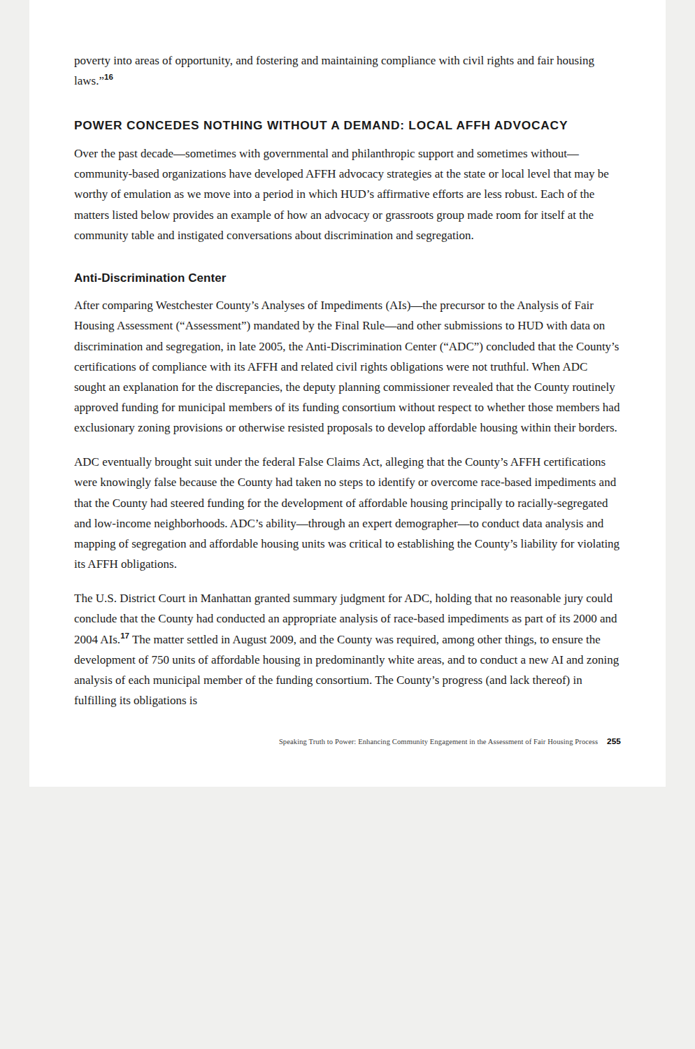poverty into areas of opportunity, and fostering and maintaining compliance with civil rights and fair housing laws.”16
Power Concedes Nothing Without a Demand: Local AFFH Advocacy
Over the past decade—sometimes with governmental and philanthropic support and sometimes without—community-based organizations have developed AFFH advocacy strategies at the state or local level that may be worthy of emulation as we move into a period in which HUD’s affirmative efforts are less robust. Each of the matters listed below provides an example of how an advocacy or grassroots group made room for itself at the community table and instigated conversations about discrimination and segregation.
Anti-Discrimination Center
After comparing Westchester County’s Analyses of Impediments (AIs)—the precursor to the Analysis of Fair Housing Assessment (“Assessment”) mandated by the Final Rule—and other submissions to HUD with data on discrimination and segregation, in late 2005, the Anti-Discrimination Center (“ADC”) concluded that the County’s certifications of compliance with its AFFH and related civil rights obligations were not truthful. When ADC sought an explanation for the discrepancies, the deputy planning commissioner revealed that the County routinely approved funding for municipal members of its funding consortium without respect to whether those members had exclusionary zoning provisions or otherwise resisted proposals to develop affordable housing within their borders.
ADC eventually brought suit under the federal False Claims Act, alleging that the County’s AFFH certifications were knowingly false because the County had taken no steps to identify or overcome race-based impediments and that the County had steered funding for the development of affordable housing principally to racially-segregated and low-income neighborhoods. ADC’s ability—through an expert demographer—to conduct data analysis and mapping of segregation and affordable housing units was critical to establishing the County’s liability for violating its AFFH obligations.
The U.S. District Court in Manhattan granted summary judgment for ADC, holding that no reasonable jury could conclude that the County had conducted an appropriate analysis of race-based impediments as part of its 2000 and 2004 AIs.17 The matter settled in August 2009, and the County was required, among other things, to ensure the development of 750 units of affordable housing in predominantly white areas, and to conduct a new AI and zoning analysis of each municipal member of the funding consortium. The County’s progress (and lack thereof) in fulfilling its obligations is
Speaking Truth to Power: Enhancing Community Engagement in the Assessment of Fair Housing Process 255